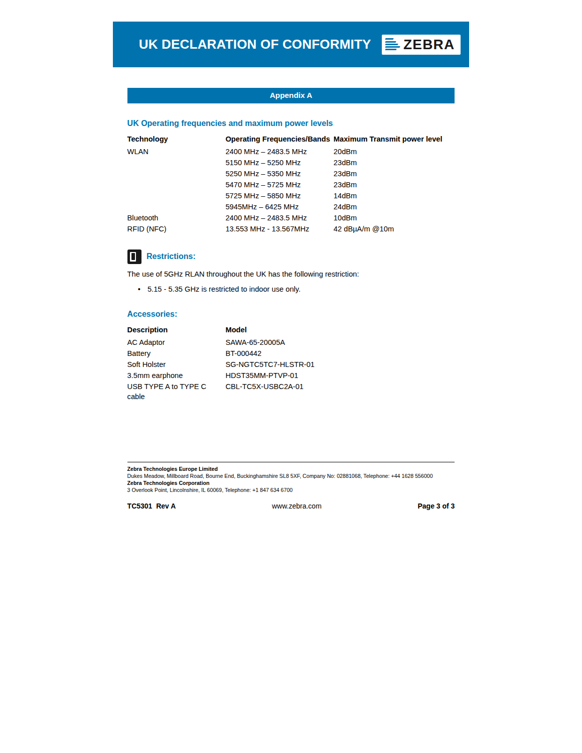UK DECLARATION OF CONFORMITY
ZEBRA
Appendix A
UK Operating frequencies and maximum power levels
| Technology | Operating Frequencies/Bands | Maximum Transmit power level |
| --- | --- | --- |
| WLAN | 2400 MHz – 2483.5 MHz | 20dBm |
| | 5150 MHz – 5250 MHz | 23dBm |
| | 5250 MHz – 5350 MHz | 23dBm |
| | 5470 MHz – 5725 MHz | 23dBm |
| | 5725 MHz – 5850 MHz | 14dBm |
| | 5945MHz – 6425 MHz | 24dBm |
| Bluetooth | 2400 MHz – 2483.5 MHz | 10dBm |
| RFID (NFC) | 13.553 MHz - 13.567MHz | 42 dBµA/m @10m |
Restrictions:
The use of 5GHz RLAN throughout the UK has the following restriction:
5.15 - 5.35 GHz is restricted to indoor use only.
Accessories:
| Description | Model |
| --- | --- |
| AC Adaptor | SAWA-65-20005A |
| Battery | BT-000442 |
| Soft Holster | SG-NGTC5TC7-HLSTR-01 |
| 3.5mm earphone | HDST35MM-PTVP-01 |
| USB TYPE A to TYPE C cable | CBL-TC5X-USBC2A-01 |
Zebra Technologies Europe Limited
Dukes Meadow, Millboard Road, Bourne End, Buckinghamshire SL8 5XF, Company No: 02881068, Telephone: +44 1628 556000
Zebra Technologies Corporation
3 Overlook Point, Lincolnshire, IL 60069, Telephone: +1 847 634 6700
TC5301 Rev A www.zebra.com Page 3 of 3